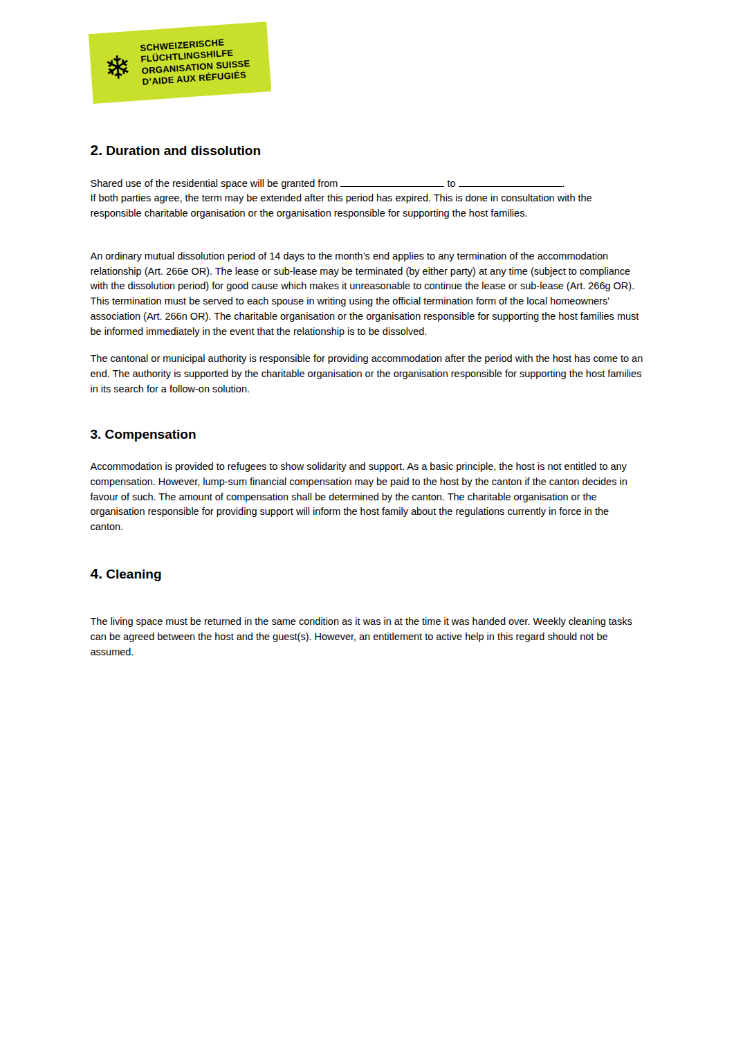❄
Schweizerische
Flüchtlingshilfe
Organisation Suisse
d’aide aux réfugiés
2. Duration and dissolution
Shared use of the residential space will be granted from to .
If both parties agree, the term may be extended after this period has expired. This is done in consultation with the responsible charitable organisation or the organisation responsible for supporting the host families.
An ordinary mutual dissolution period of 14 days to the month’s end applies to any termination of the accommodation relationship (Art. 266e OR). The lease or sub-lease may be terminated (by either party) at any time (subject to compliance with the dissolution period) for good cause which makes it unreasonable to continue the lease or sub-lease (Art. 266g OR). This termination must be served to each spouse in writing using the official termination form of the local homeowners' association (Art. 266n OR). The charitable organisation or the organisation responsible for supporting the host families must be informed immediately in the event that the relationship is to be dissolved.
The cantonal or municipal authority is responsible for providing accommodation after the period with the host has come to an end. The authority is supported by the charitable organisation or the organisation responsible for supporting the host families in its search for a follow-on solution.
3. Compensation
Accommodation is provided to refugees to show solidarity and support. As a basic principle, the host is not entitled to any compensation. However, lump-sum financial compensation may be paid to the host by the canton if the canton decides in favour of such. The amount of compensation shall be determined by the canton. The charitable organisation or the organisation responsible for providing support will inform the host family about the regulations currently in force in the canton.
4. Cleaning
The living space must be returned in the same condition as it was in at the time it was handed over. Weekly cleaning tasks can be agreed between the host and the guest(s). However, an entitlement to active help in this regard should not be assumed.